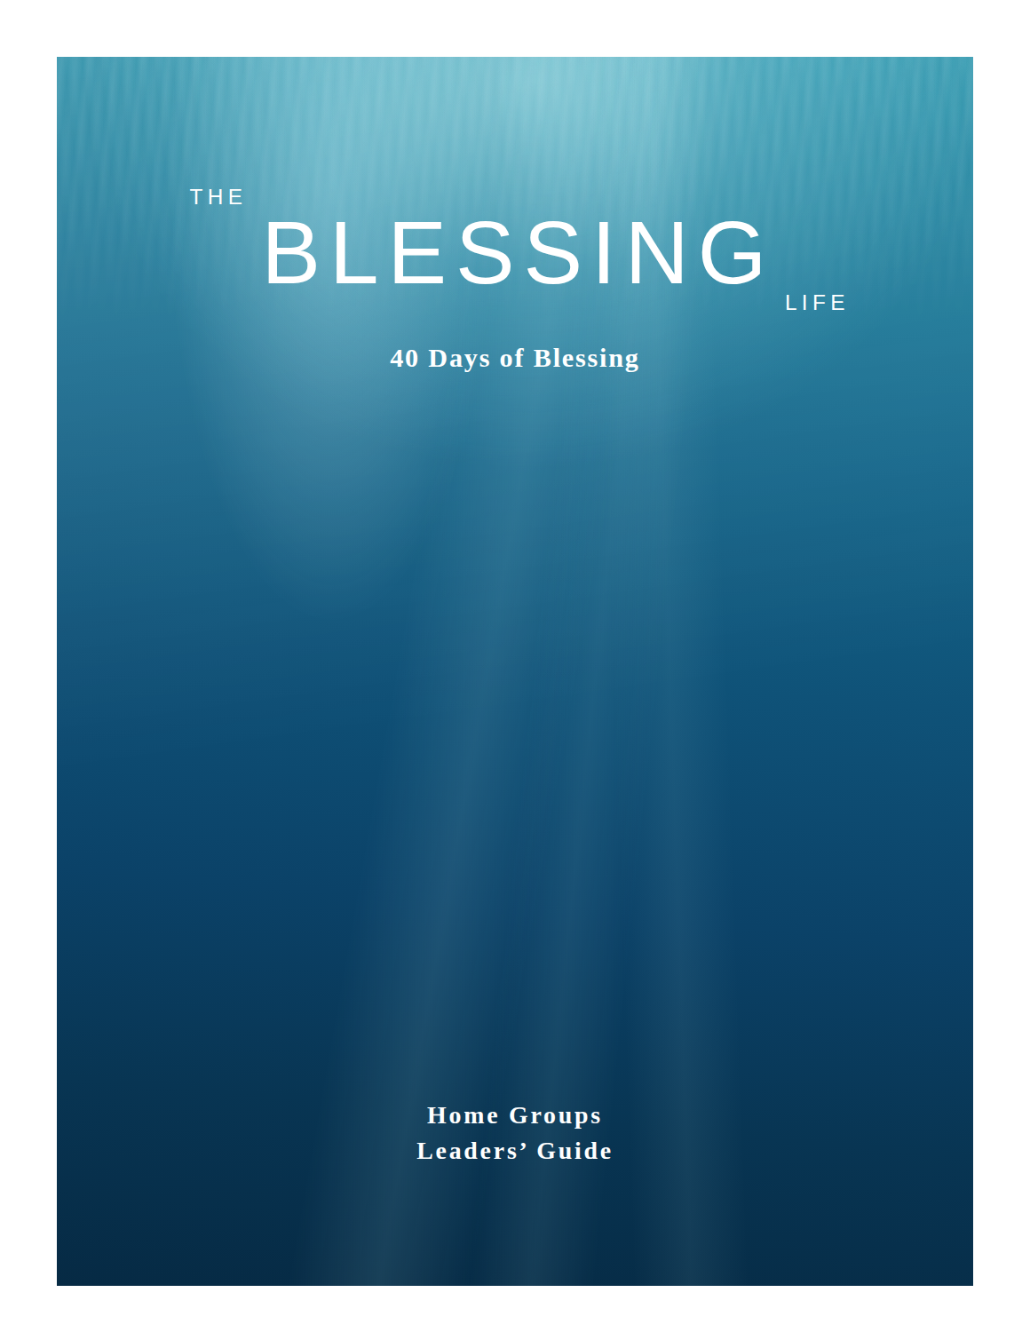THE BLESSING LIFE
40 Days of Blessing
Home Groups Leaders’ Guide